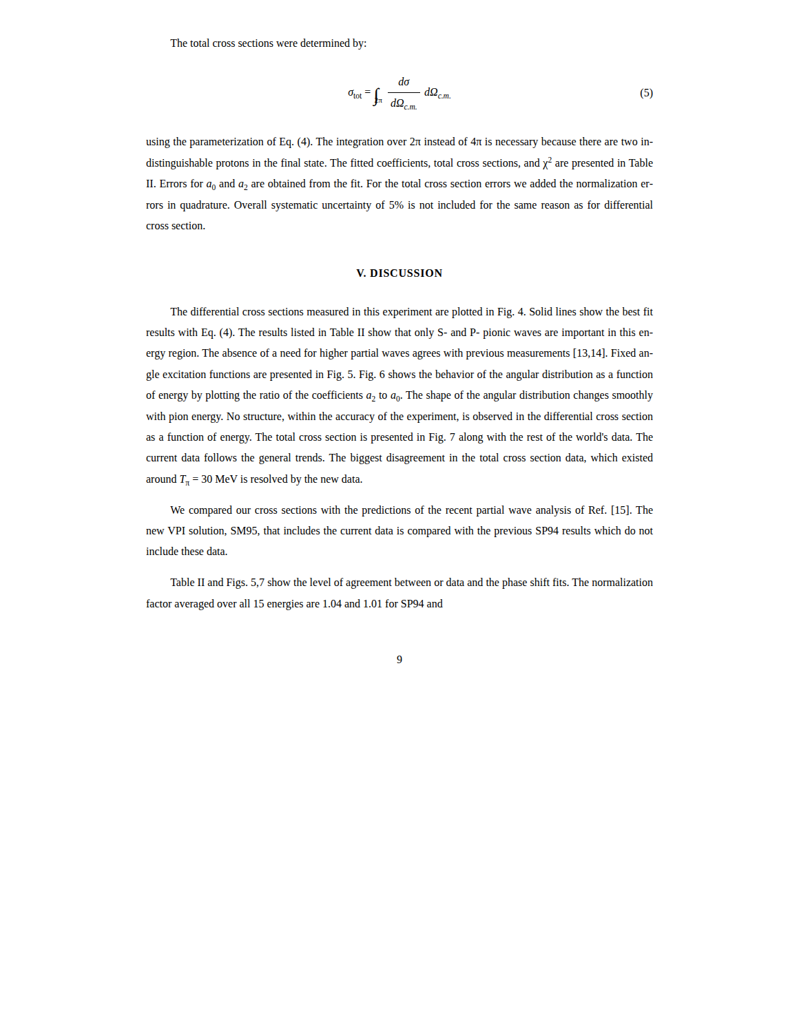The total cross sections were determined by:
σtot = ∫2π dσ dΩc.m. dΩc.m. (5)
using the parameterization of Eq. (4). The integration over 2π instead of 4π is necessary because there are two indistinguishable protons in the final state. The fitted coefficients, total cross sections, and χ2 are presented in Table II. Errors for a0 and a2 are obtained from the fit. For the total cross section errors we added the normalization errors in quadrature. Overall systematic uncertainty of 5% is not included for the same reason as for differential cross section.
V. DISCUSSION
The differential cross sections measured in this experiment are plotted in Fig. 4. Solid lines show the best fit results with Eq. (4). The results listed in Table II show that only S- and P- pionic waves are important in this energy region. The absence of a need for higher partial waves agrees with previous measurements [13,14]. Fixed angle excitation functions are presented in Fig. 5. Fig. 6 shows the behavior of the angular distribution as a function of energy by plotting the ratio of the coefficients a2 to a0. The shape of the angular distribution changes smoothly with pion energy. No structure, within the accuracy of the experiment, is observed in the differential cross section as a function of energy. The total cross section is presented in Fig. 7 along with the rest of the world's data. The current data follows the general trends. The biggest disagreement in the total cross section data, which existed around Tπ = 30 MeV is resolved by the new data.
We compared our cross sections with the predictions of the recent partial wave analysis of Ref. [15]. The new VPI solution, SM95, that includes the current data is compared with the previous SP94 results which do not include these data.
Table II and Figs. 5,7 show the level of agreement between or data and the phase shift fits. The normalization factor averaged over all 15 energies are 1.04 and 1.01 for SP94 and
9